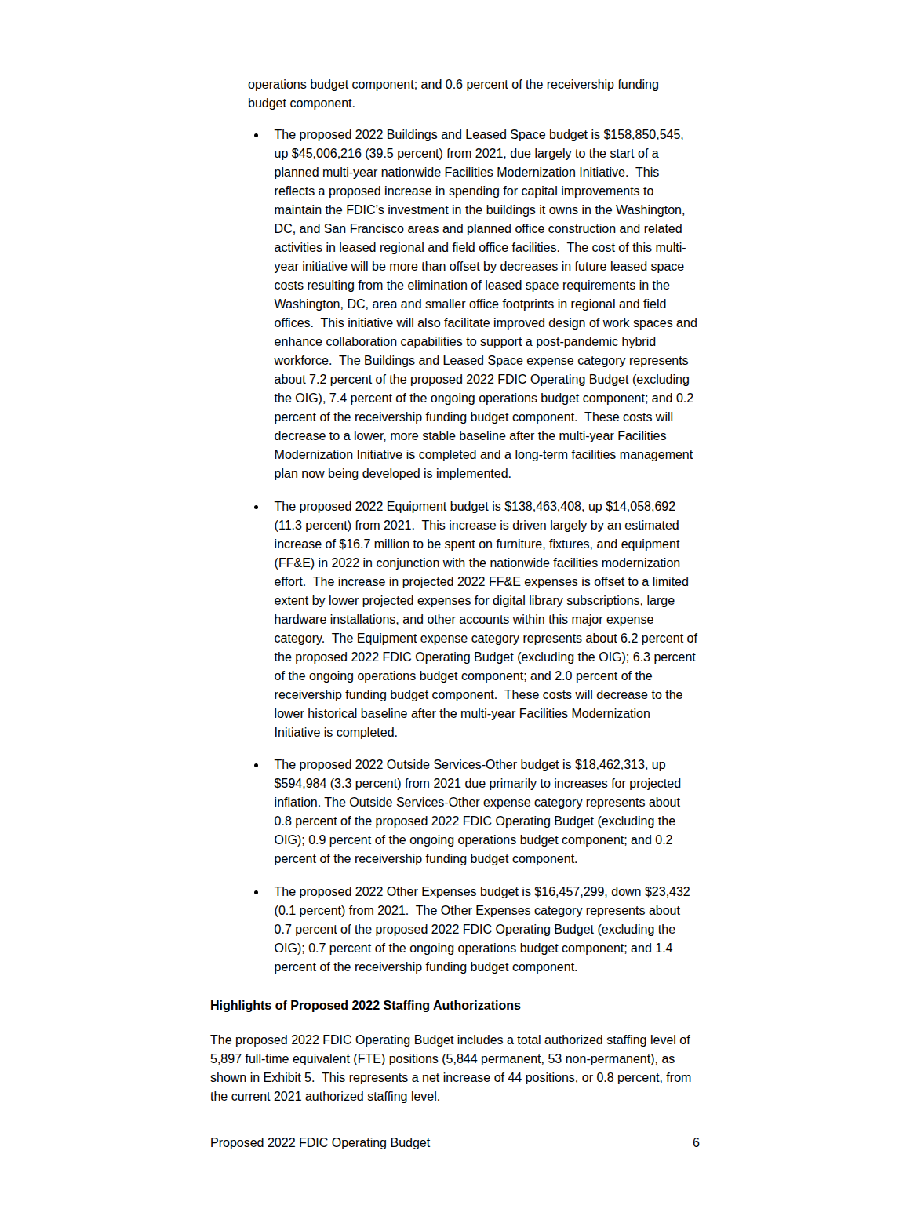operations budget component; and 0.6 percent of the receivership funding budget component.
The proposed 2022 Buildings and Leased Space budget is $158,850,545, up $45,006,216 (39.5 percent) from 2021, due largely to the start of a planned multi-year nationwide Facilities Modernization Initiative. This reflects a proposed increase in spending for capital improvements to maintain the FDIC’s investment in the buildings it owns in the Washington, DC, and San Francisco areas and planned office construction and related activities in leased regional and field office facilities. The cost of this multi-year initiative will be more than offset by decreases in future leased space costs resulting from the elimination of leased space requirements in the Washington, DC, area and smaller office footprints in regional and field offices. This initiative will also facilitate improved design of work spaces and enhance collaboration capabilities to support a post-pandemic hybrid workforce. The Buildings and Leased Space expense category represents about 7.2 percent of the proposed 2022 FDIC Operating Budget (excluding the OIG), 7.4 percent of the ongoing operations budget component; and 0.2 percent of the receivership funding budget component. These costs will decrease to a lower, more stable baseline after the multi-year Facilities Modernization Initiative is completed and a long-term facilities management plan now being developed is implemented.
The proposed 2022 Equipment budget is $138,463,408, up $14,058,692 (11.3 percent) from 2021. This increase is driven largely by an estimated increase of $16.7 million to be spent on furniture, fixtures, and equipment (FF&E) in 2022 in conjunction with the nationwide facilities modernization effort. The increase in projected 2022 FF&E expenses is offset to a limited extent by lower projected expenses for digital library subscriptions, large hardware installations, and other accounts within this major expense category. The Equipment expense category represents about 6.2 percent of the proposed 2022 FDIC Operating Budget (excluding the OIG); 6.3 percent of the ongoing operations budget component; and 2.0 percent of the receivership funding budget component. These costs will decrease to the lower historical baseline after the multi-year Facilities Modernization Initiative is completed.
The proposed 2022 Outside Services-Other budget is $18,462,313, up $594,984 (3.3 percent) from 2021 due primarily to increases for projected inflation. The Outside Services-Other expense category represents about 0.8 percent of the proposed 2022 FDIC Operating Budget (excluding the OIG); 0.9 percent of the ongoing operations budget component; and 0.2 percent of the receivership funding budget component.
The proposed 2022 Other Expenses budget is $16,457,299, down $23,432 (0.1 percent) from 2021. The Other Expenses category represents about 0.7 percent of the proposed 2022 FDIC Operating Budget (excluding the OIG); 0.7 percent of the ongoing operations budget component; and 1.4 percent of the receivership funding budget component.
Highlights of Proposed 2022 Staffing Authorizations
The proposed 2022 FDIC Operating Budget includes a total authorized staffing level of 5,897 full-time equivalent (FTE) positions (5,844 permanent, 53 non-permanent), as shown in Exhibit 5. This represents a net increase of 44 positions, or 0.8 percent, from the current 2021 authorized staffing level.
Proposed 2022 FDIC Operating Budget 6